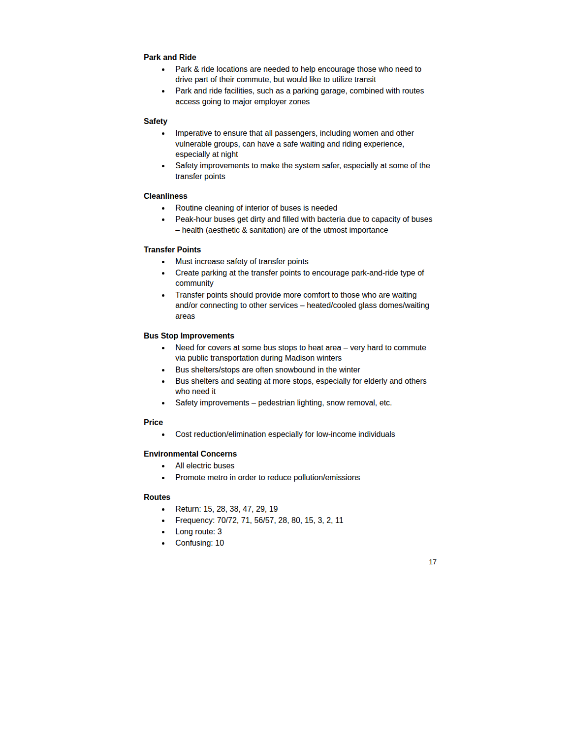Park and Ride
Park & ride locations are needed to help encourage those who need to drive part of their commute, but would like to utilize transit
Park and ride facilities, such as a parking garage, combined with routes access going to major employer zones
Safety
Imperative to ensure that all passengers, including women and other vulnerable groups, can have a safe waiting and riding experience, especially at night
Safety improvements to make the system safer, especially at some of the transfer points
Cleanliness
Routine cleaning of interior of buses is needed
Peak-hour buses get dirty and filled with bacteria due to capacity of buses – health (aesthetic & sanitation) are of the utmost importance
Transfer Points
Must increase safety of transfer points
Create parking at the transfer points to encourage park-and-ride type of community
Transfer points should provide more comfort to those who are waiting and/or connecting to other services – heated/cooled glass domes/waiting areas
Bus Stop Improvements
Need for covers at some bus stops to heat area – very hard to commute via public transportation during Madison winters
Bus shelters/stops are often snowbound in the winter
Bus shelters and seating at more stops, especially for elderly and others who need it
Safety improvements – pedestrian lighting, snow removal, etc.
Price
Cost reduction/elimination especially for low-income individuals
Environmental Concerns
All electric buses
Promote metro in order to reduce pollution/emissions
Routes
Return: 15, 28, 38, 47, 29, 19
Frequency: 70/72, 71, 56/57, 28, 80, 15, 3, 2, 11
Long route: 3
Confusing: 10
17